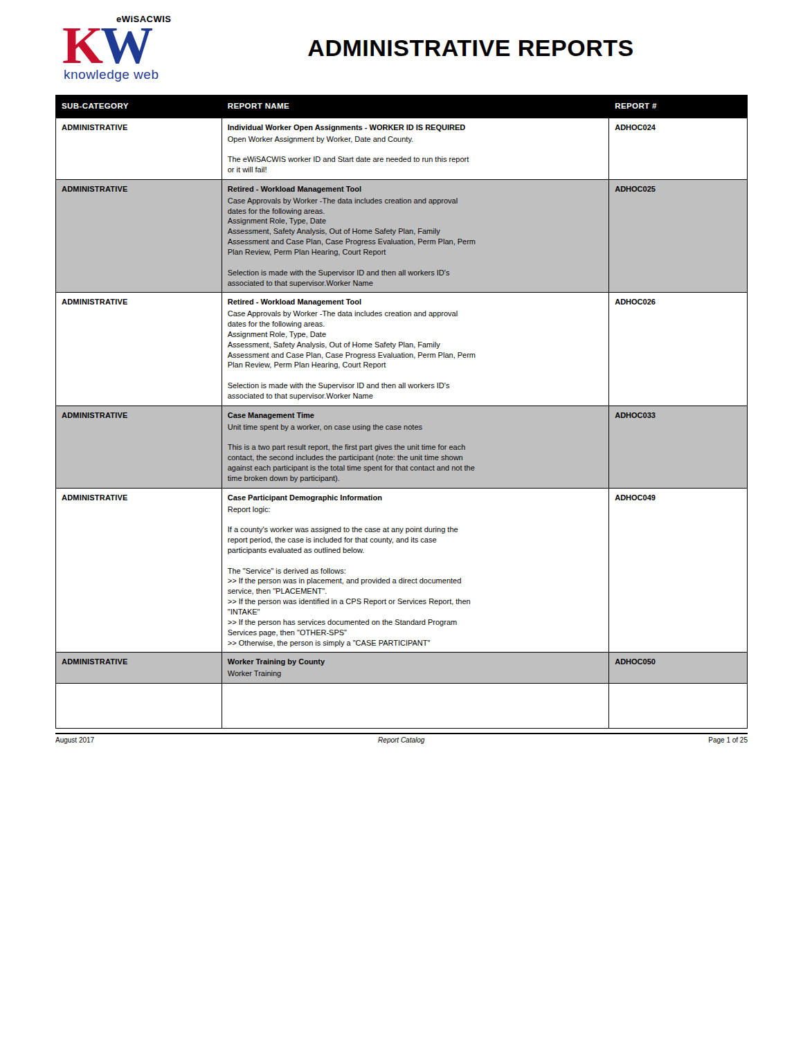eWiSACWIS
KW
knowledge web
ADMINISTRATIVE REPORTS
| SUB-CATEGORY | REPORT NAME | REPORT # |
| --- | --- | --- |
| ADMINISTRATIVE | Individual Worker Open Assignments - WORKER ID IS REQUIRED Open Worker Assignment by Worker, Date and County. The eWiSACWIS worker ID and Start date are needed to run this report or it will fail! | ADHOC024 |
| ADMINISTRATIVE | Retired - Workload Management Tool Case Approvals by Worker -The data includes creation and approval dates for the following areas. Assignment Role, Type, Date Assessment, Safety Analysis, Out of Home Safety Plan, Family Assessment and Case Plan, Case Progress Evaluation, Perm Plan, Perm Plan Review, Perm Plan Hearing, Court Report Selection is made with the Supervisor ID and then all workers ID's associated to that supervisor.Worker Name | ADHOC025 |
| ADMINISTRATIVE | Retired - Workload Management Tool Case Approvals by Worker -The data includes creation and approval dates for the following areas. Assignment Role, Type, Date Assessment, Safety Analysis, Out of Home Safety Plan, Family Assessment and Case Plan, Case Progress Evaluation, Perm Plan, Perm Plan Review, Perm Plan Hearing, Court Report Selection is made with the Supervisor ID and then all workers ID's associated to that supervisor.Worker Name | ADHOC026 |
| ADMINISTRATIVE | Case Management Time Unit time spent by a worker, on case using the case notes This is a two part result report, the first part gives the unit time for each contact, the second includes the participant (note: the unit time shown against each participant is the total time spent for that contact and not the time broken down by participant). | ADHOC033 |
| ADMINISTRATIVE | Case Participant Demographic Information Report logic: If a county's worker was assigned to the case at any point during the report period, the case is included for that county, and its case participants evaluated as outlined below. The "Service" is derived as follows: >> If the person was in placement, and provided a direct documented service, then "PLACEMENT". >> If the person was identified in a CPS Report or Services Report, then "INTAKE" >> If the person has services documented on the Standard Program Services page, then "OTHER-SPS" >> Otherwise, the person is simply a "CASE PARTICIPANT" | ADHOC049 |
| ADMINISTRATIVE | Worker Training by County Worker Training | ADHOC050 |
August 2017
Report Catalog
Page 1 of 25